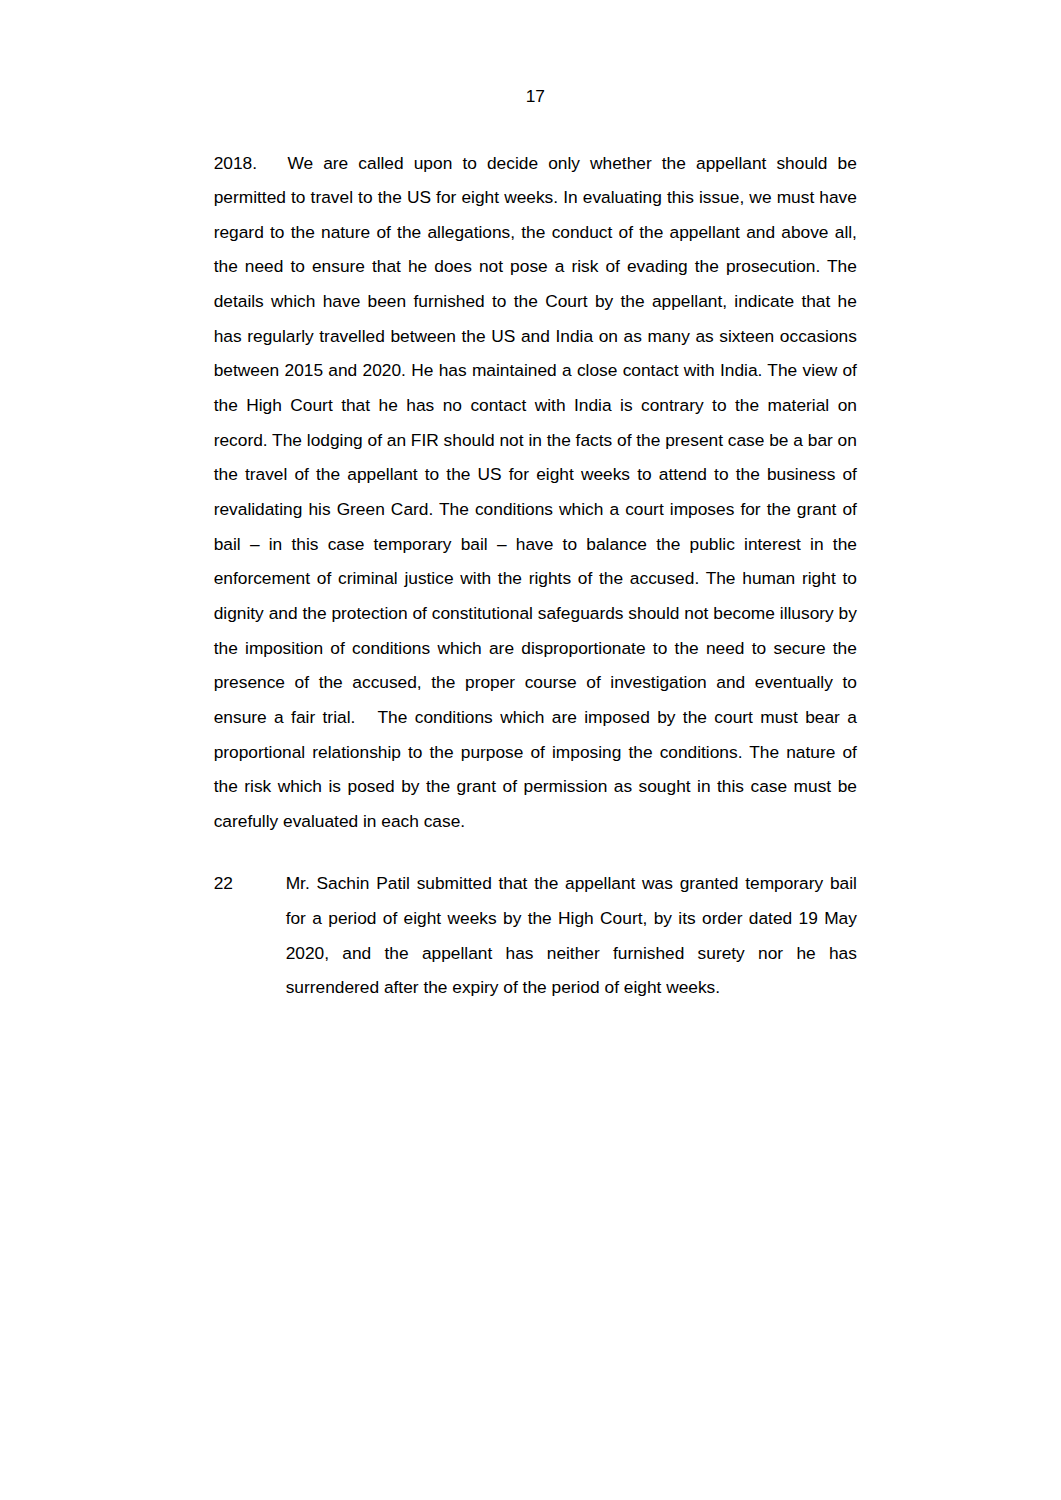17
2018. We are called upon to decide only whether the appellant should be permitted to travel to the US for eight weeks. In evaluating this issue, we must have regard to the nature of the allegations, the conduct of the appellant and above all, the need to ensure that he does not pose a risk of evading the prosecution. The details which have been furnished to the Court by the appellant, indicate that he has regularly travelled between the US and India on as many as sixteen occasions between 2015 and 2020. He has maintained a close contact with India. The view of the High Court that he has no contact with India is contrary to the material on record. The lodging of an FIR should not in the facts of the present case be a bar on the travel of the appellant to the US for eight weeks to attend to the business of revalidating his Green Card. The conditions which a court imposes for the grant of bail – in this case temporary bail – have to balance the public interest in the enforcement of criminal justice with the rights of the accused. The human right to dignity and the protection of constitutional safeguards should not become illusory by the imposition of conditions which are disproportionate to the need to secure the presence of the accused, the proper course of investigation and eventually to ensure a fair trial. The conditions which are imposed by the court must bear a proportional relationship to the purpose of imposing the conditions. The nature of the risk which is posed by the grant of permission as sought in this case must be carefully evaluated in each case.
22
Mr. Sachin Patil submitted that the appellant was granted temporary bail for a period of eight weeks by the High Court, by its order dated 19 May 2020, and the appellant has neither furnished surety nor he has surrendered after the expiry of the period of eight weeks.